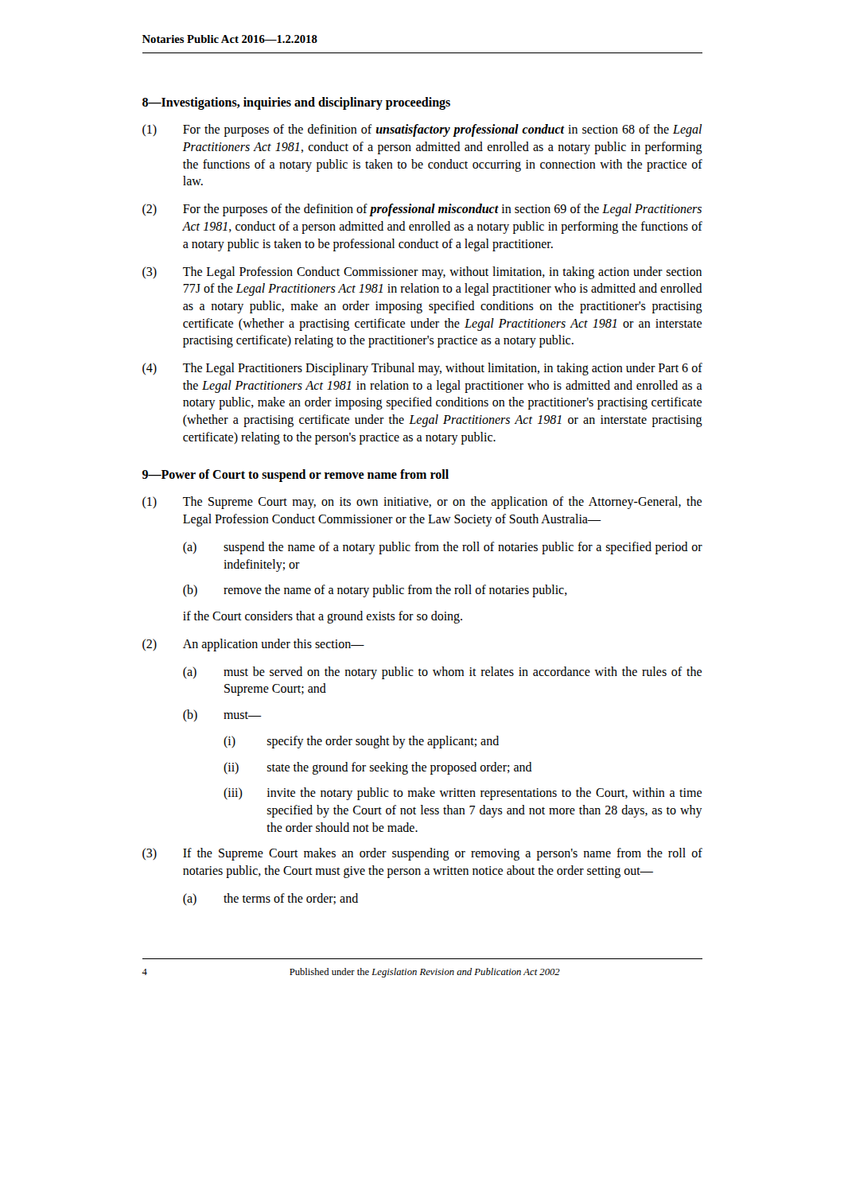Notaries Public Act 2016—1.2.2018
8—Investigations, inquiries and disciplinary proceedings
(1) For the purposes of the definition of unsatisfactory professional conduct in section 68 of the Legal Practitioners Act 1981, conduct of a person admitted and enrolled as a notary public in performing the functions of a notary public is taken to be conduct occurring in connection with the practice of law.
(2) For the purposes of the definition of professional misconduct in section 69 of the Legal Practitioners Act 1981, conduct of a person admitted and enrolled as a notary public in performing the functions of a notary public is taken to be professional conduct of a legal practitioner.
(3) The Legal Profession Conduct Commissioner may, without limitation, in taking action under section 77J of the Legal Practitioners Act 1981 in relation to a legal practitioner who is admitted and enrolled as a notary public, make an order imposing specified conditions on the practitioner's practising certificate (whether a practising certificate under the Legal Practitioners Act 1981 or an interstate practising certificate) relating to the practitioner's practice as a notary public.
(4) The Legal Practitioners Disciplinary Tribunal may, without limitation, in taking action under Part 6 of the Legal Practitioners Act 1981 in relation to a legal practitioner who is admitted and enrolled as a notary public, make an order imposing specified conditions on the practitioner's practising certificate (whether a practising certificate under the Legal Practitioners Act 1981 or an interstate practising certificate) relating to the person's practice as a notary public.
9—Power of Court to suspend or remove name from roll
(1) The Supreme Court may, on its own initiative, or on the application of the Attorney-General, the Legal Profession Conduct Commissioner or the Law Society of South Australia—
(a) suspend the name of a notary public from the roll of notaries public for a specified period or indefinitely; or
(b) remove the name of a notary public from the roll of notaries public,
if the Court considers that a ground exists for so doing.
(2) An application under this section—
(a) must be served on the notary public to whom it relates in accordance with the rules of the Supreme Court; and
(b) must—
(i) specify the order sought by the applicant; and
(ii) state the ground for seeking the proposed order; and
(iii) invite the notary public to make written representations to the Court, within a time specified by the Court of not less than 7 days and not more than 28 days, as to why the order should not be made.
(3) If the Supreme Court makes an order suspending or removing a person's name from the roll of notaries public, the Court must give the person a written notice about the order setting out—
(a) the terms of the order; and
4 Published under the Legislation Revision and Publication Act 2002